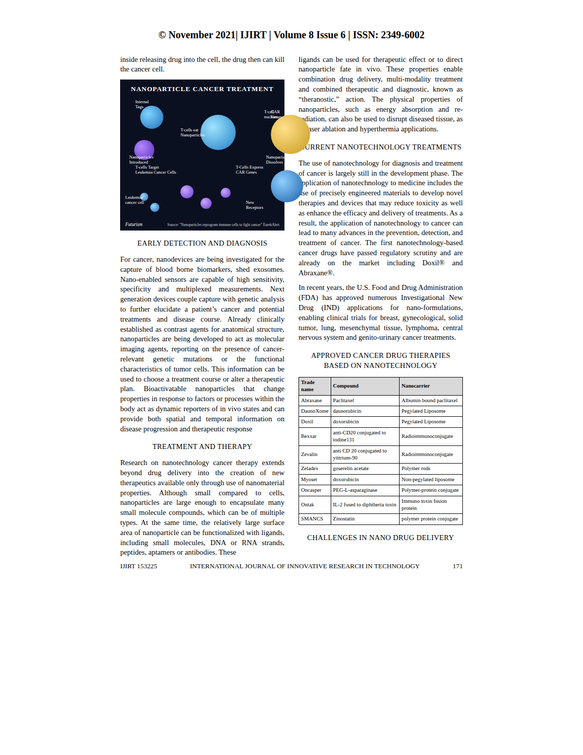© November 2021| IJIRT | Volume 8 Issue 6 | ISSN: 2349-6002
inside releasing drug into the cell, the drug then can kill the cancer cell.
NANOPARTICLE CANCER TREATMENT
Internal
Tags
Nanoparticles
Introduced
T-cells eat
Nanoparticles
CAR
Genes
Nanoparticles
Dissolves
T-cell
nucleus
T-cells Target
Leukemia Cancer Cells
T-Cells Express
CAR Genes
Leukemia
cancer cell
New
Receptors
Futurism
Source: "Nanoparticles reprogram immune cells to fight cancer" EurekAlert
Early Detection and Diagnosis
For cancer, nanodevices are being investigated for the capture of blood borne biomarkers, shed exosomes. Nano-enabled sensors are capable of high sensitivity, specificity and multiplexed measurements. Next generation devices couple capture with genetic analysis to further elucidate a patient’s cancer and potential treatments and disease course. Already clinically established as contrast agents for anatomical structure, nanoparticles are being developed to act as molecular imaging agents, reporting on the presence of cancer-relevant genetic mutations or the functional characteristics of tumor cells. This information can be used to choose a treatment course or alter a therapeutic plan. Bioactivatable nanoparticles that change properties in response to factors or processes within the body act as dynamic reporters of in vivo states and can provide both spatial and temporal information on disease progression and therapeutic response
Treatment and Therapy
Research on nanotechnology cancer therapy extends beyond drug delivery into the creation of new therapeutics available only through use of nanomaterial properties. Although small compared to cells, nanoparticles are large enough to encapsulate many small molecule compounds, which can be of multiple types. At the same time, the relatively large surface area of nanoparticle can be functionalized with ligands, including small molecules, DNA or RNA strands, peptides, aptamers or antibodies. These
ligands can be used for therapeutic effect or to direct nanoparticle fate in vivo. These properties enable combination drug delivery, multi-modality treatment and combined therapeutic and diagnostic, known as “theranostic,” action. The physical properties of nanoparticles, such as energy absorption and re-radiation, can also be used to disrupt diseased tissue, as in laser ablation and hyperthermia applications.
Current Nanotechnology Treatments
The use of nanotechnology for diagnosis and treatment of cancer is largely still in the development phase. The application of nanotechnology to medicine includes the use of precisely engineered materials to develop novel therapies and devices that may reduce toxicity as well as enhance the efficacy and delivery of treatments. As a result, the application of nanotechnology to cancer can lead to many advances in the prevention, detection, and treatment of cancer. The first nanotechnology-based cancer drugs have passed regulatory scrutiny and are already on the market including Doxil® and Abraxane®.
In recent years, the U.S. Food and Drug Administration (FDA) has approved numerous Investigational New Drug (IND) applications for nano-formulations, enabling clinical trials for breast, gynecological, solid tumor, lung, mesenchymal tissue, lymphoma, central nervous system and genito-urinary cancer treatments.
Approved Cancer Drug Therapies Based on Nanotechnology
| Trade name | Compound | Nanocarrier |
| --- | --- | --- |
| Abraxane | Paclitaxel | Albumin bound paclitaxel |
| DaunoXome | daunorubicin | Pegylated Liposome |
| Doxil | doxorubicin | Pegylated Liposome |
| Bexxar | anti-CD20 conjugated to iodine131 | Radioimmunoconjugate |
| Zevalin | anti CD 20 conjugated to yittrium-90 | Radioimmunoconjugate |
| Zeladex | goserelin acetate | Polymer rods |
| Myoset | doxorubicin | Non-pegylated liposome |
| Oncasper | PEG-L-asparaginase | Polymer-protein conjugate |
| Ontak | IL-2 fused to diphtheria toxin | Immuno toxin fusion protein |
| SMANCS | Zinostatin | polymer protein conjugate |
Challenges in Nano Drug Delivery
IJIRT 153225
INTERNATIONAL JOURNAL OF INNOVATIVE RESEARCH IN TECHNOLOGY
171